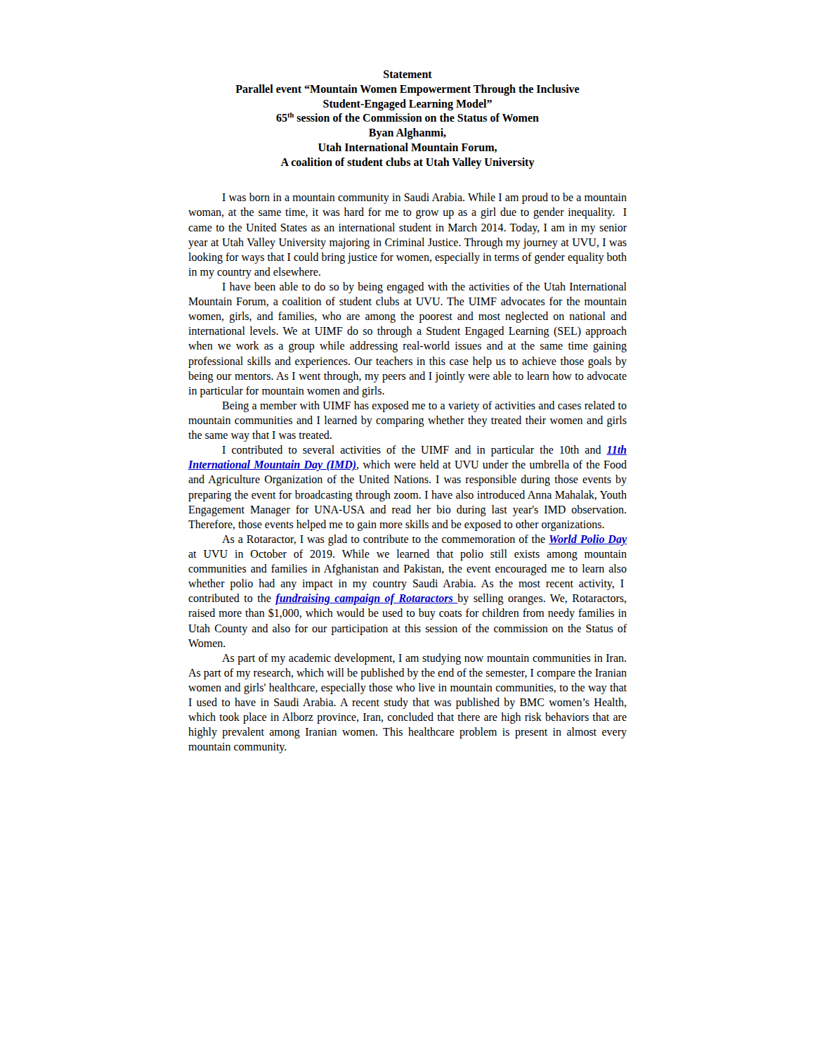Statement
Parallel event “Mountain Women Empowerment Through the Inclusive
Student-Engaged Learning Model”
65th session of the Commission on the Status of Women
Byan Alghanmi,
Utah International Mountain Forum,
A coalition of student clubs at Utah Valley University
I was born in a mountain community in Saudi Arabia. While I am proud to be a mountain woman, at the same time, it was hard for me to grow up as a girl due to gender inequality. I came to the United States as an international student in March 2014. Today, I am in my senior year at Utah Valley University majoring in Criminal Justice. Through my journey at UVU, I was looking for ways that I could bring justice for women, especially in terms of gender equality both in my country and elsewhere.
I have been able to do so by being engaged with the activities of the Utah International Mountain Forum, a coalition of student clubs at UVU. The UIMF advocates for the mountain women, girls, and families, who are among the poorest and most neglected on national and international levels. We at UIMF do so through a Student Engaged Learning (SEL) approach when we work as a group while addressing real-world issues and at the same time gaining professional skills and experiences. Our teachers in this case help us to achieve those goals by being our mentors. As I went through, my peers and I jointly were able to learn how to advocate in particular for mountain women and girls.
Being a member with UIMF has exposed me to a variety of activities and cases related to mountain communities and I learned by comparing whether they treated their women and girls the same way that I was treated.
I contributed to several activities of the UIMF and in particular the 10th and 11th International Mountain Day (IMD), which were held at UVU under the umbrella of the Food and Agriculture Organization of the United Nations. I was responsible during those events by preparing the event for broadcasting through zoom. I have also introduced Anna Mahalak, Youth Engagement Manager for UNA-USA and read her bio during last year's IMD observation. Therefore, those events helped me to gain more skills and be exposed to other organizations.
As a Rotaractor, I was glad to contribute to the commemoration of the World Polio Day at UVU in October of 2019. While we learned that polio still exists among mountain communities and families in Afghanistan and Pakistan, the event encouraged me to learn also whether polio had any impact in my country Saudi Arabia. As the most recent activity, I contributed to the fundraising campaign of Rotaractors by selling oranges. We, Rotaractors, raised more than $1,000, which would be used to buy coats for children from needy families in Utah County and also for our participation at this session of the commission on the Status of Women.
As part of my academic development, I am studying now mountain communities in Iran. As part of my research, which will be published by the end of the semester, I compare the Iranian women and girls' healthcare, especially those who live in mountain communities, to the way that I used to have in Saudi Arabia. A recent study that was published by BMC women’s Health, which took place in Alborz province, Iran, concluded that there are high risk behaviors that are highly prevalent among Iranian women. This healthcare problem is present in almost every mountain community.